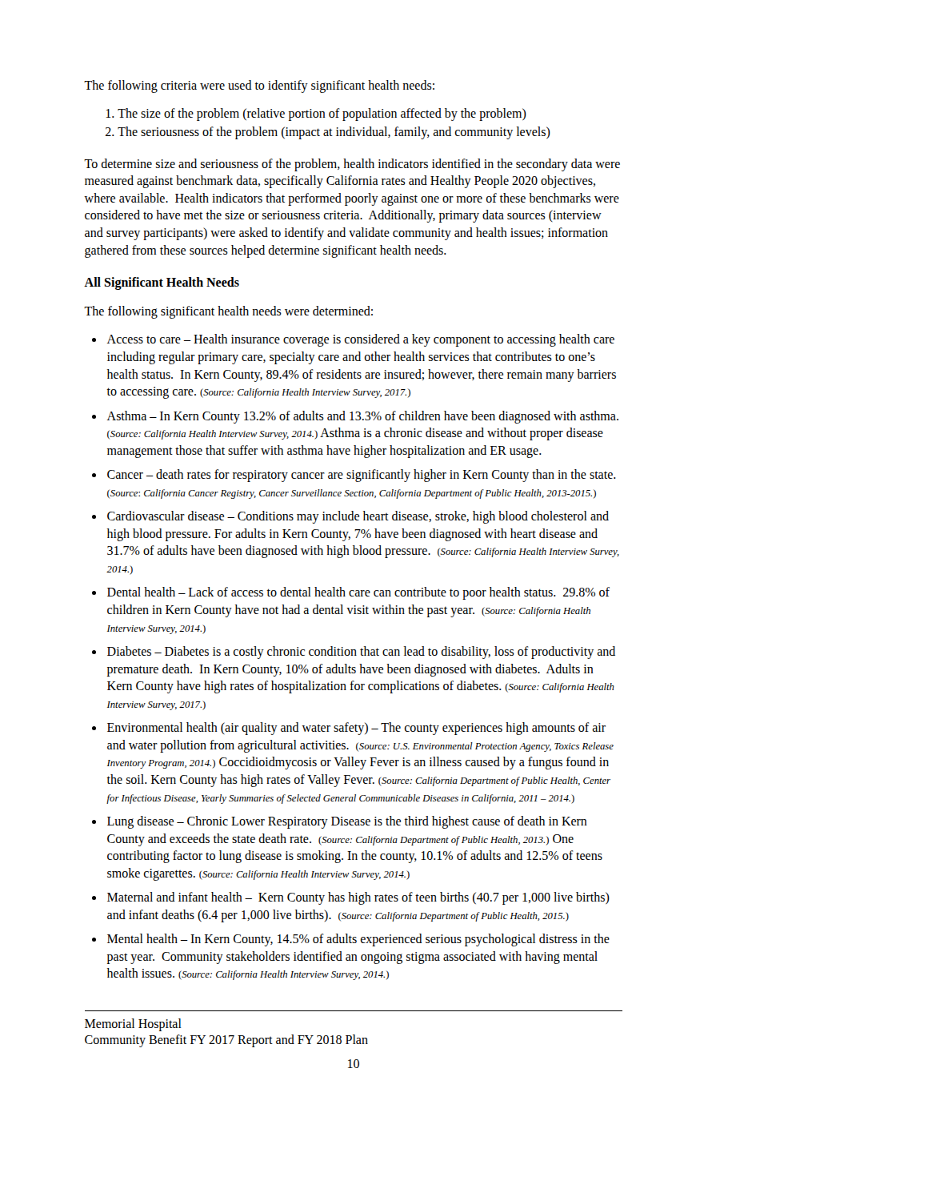The following criteria were used to identify significant health needs:
The size of the problem (relative portion of population affected by the problem)
The seriousness of the problem (impact at individual, family, and community levels)
To determine size and seriousness of the problem, health indicators identified in the secondary data were measured against benchmark data, specifically California rates and Healthy People 2020 objectives, where available. Health indicators that performed poorly against one or more of these benchmarks were considered to have met the size or seriousness criteria. Additionally, primary data sources (interview and survey participants) were asked to identify and validate community and health issues; information gathered from these sources helped determine significant health needs.
All Significant Health Needs
The following significant health needs were determined:
Access to care – Health insurance coverage is considered a key component to accessing health care including regular primary care, specialty care and other health services that contributes to one’s health status. In Kern County, 89.4% of residents are insured; however, there remain many barriers to accessing care. (Source: California Health Interview Survey, 2017.)
Asthma – In Kern County 13.2% of adults and 13.3% of children have been diagnosed with asthma. (Source: California Health Interview Survey, 2014.) Asthma is a chronic disease and without proper disease management those that suffer with asthma have higher hospitalization and ER usage.
Cancer – death rates for respiratory cancer are significantly higher in Kern County than in the state. (Source: California Cancer Registry, Cancer Surveillance Section, California Department of Public Health, 2013-2015.)
Cardiovascular disease – Conditions may include heart disease, stroke, high blood cholesterol and high blood pressure. For adults in Kern County, 7% have been diagnosed with heart disease and 31.7% of adults have been diagnosed with high blood pressure. (Source: California Health Interview Survey, 2014.)
Dental health – Lack of access to dental health care can contribute to poor health status. 29.8% of children in Kern County have not had a dental visit within the past year. (Source: California Health Interview Survey, 2014.)
Diabetes – Diabetes is a costly chronic condition that can lead to disability, loss of productivity and premature death. In Kern County, 10% of adults have been diagnosed with diabetes. Adults in Kern County have high rates of hospitalization for complications of diabetes. (Source: California Health Interview Survey, 2017.)
Environmental health (air quality and water safety) – The county experiences high amounts of air and water pollution from agricultural activities. (Source: U.S. Environmental Protection Agency, Toxics Release Inventory Program, 2014.) Coccidioidmycosis or Valley Fever is an illness caused by a fungus found in the soil. Kern County has high rates of Valley Fever. (Source: California Department of Public Health, Center for Infectious Disease, Yearly Summaries of Selected General Communicable Diseases in California, 2011 – 2014.)
Lung disease – Chronic Lower Respiratory Disease is the third highest cause of death in Kern County and exceeds the state death rate. (Source: California Department of Public Health, 2013.) One contributing factor to lung disease is smoking. In the county, 10.1% of adults and 12.5% of teens smoke cigarettes. (Source: California Health Interview Survey, 2014.)
Maternal and infant health – Kern County has high rates of teen births (40.7 per 1,000 live births) and infant deaths (6.4 per 1,000 live births). (Source: California Department of Public Health, 2015.)
Mental health – In Kern County, 14.5% of adults experienced serious psychological distress in the past year. Community stakeholders identified an ongoing stigma associated with having mental health issues. (Source: California Health Interview Survey, 2014.)
Memorial Hospital
Community Benefit FY 2017 Report and FY 2018 Plan
10